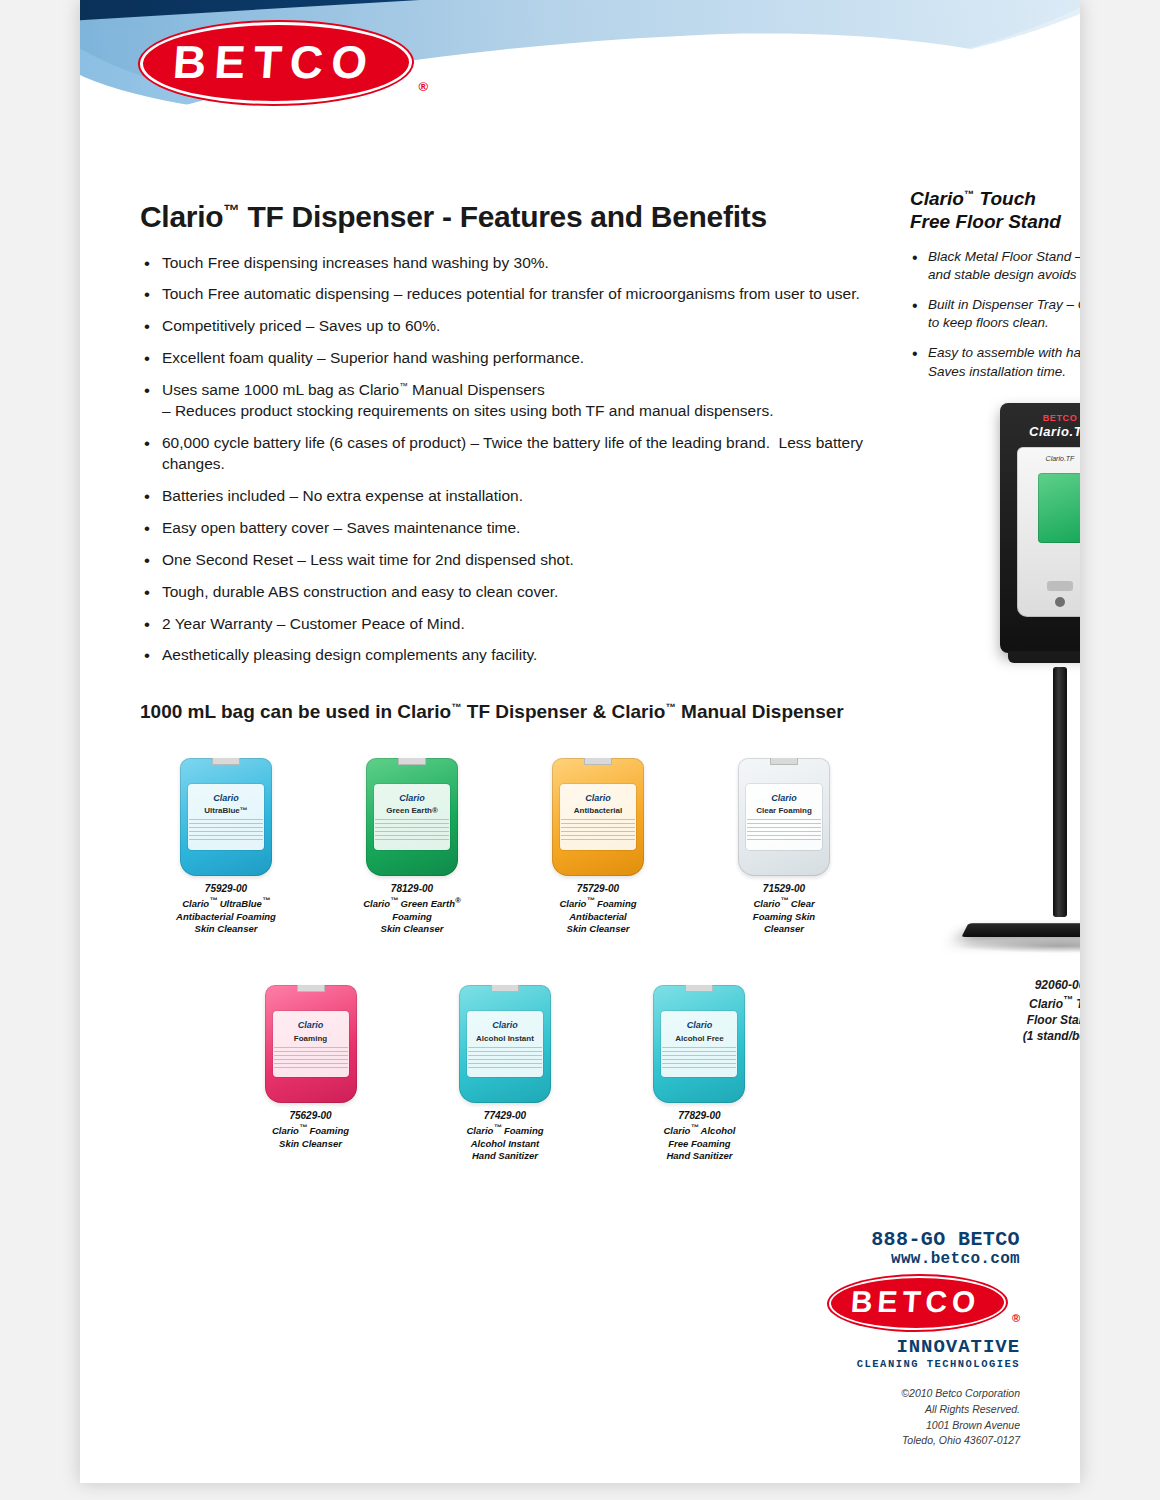BETCO
®
Clario™ TF Dispenser - Features and Benefits
Touch Free dispensing increases hand washing by 30%.
Touch Free automatic dispensing – reduces potential for transfer of microorganisms from user to user.
Competitively priced – Saves up to 60%.
Excellent foam quality – Superior hand washing performance.
Uses same 1000 mL bag as Clario™ Manual Dispensers– Reduces product stocking requirements on sites using both TF and manual dispensers.
60,000 cycle battery life (6 cases of product) – Twice the battery life of the leading brand. Less battery changes.
Batteries included – No extra expense at installation.
Easy open battery cover – Saves maintenance time.
One Second Reset – Less wait time for 2nd dispensed shot.
Tough, durable ABS construction and easy to clean cover.
2 Year Warranty – Customer Peace of Mind.
Aesthetically pleasing design complements any facility.
1000 mL bag can be used in Clario™ TF Dispenser & Clario™ Manual Dispenser
Clario UltraBlue™
75929-00
Clario™ UltraBlue™
Antibacterial Foaming
Skin Cleanser
Clario Green Earth®
78129-00
Clario™ Green Earth®
Foaming
Skin Cleanser
Clario Antibacterial
75729-00
Clario™ Foaming
Antibacterial
Skin Cleanser
Clario Clear Foaming
71529-00
Clario™ Clear
Foaming Skin
Cleanser
Clario Foaming
75629-00
Clario™ Foaming
Skin Cleanser
Clario Alcohol Instant
77429-00
Clario™ Foaming
Alcohol Instant
Hand Sanitizer
Clario Alcohol Free
77829-00
Clario™ Alcohol
Free Foaming
Hand Sanitizer
Clario™ Touch
Free Floor Stand
Black Metal Floor Stand – Sturdy construction and stable design avoids tipping.
Built in Dispenser Tray – Catches any misses to keep floors clean.
Easy to assemble with hardware included – Saves installation time.
BETCO Clario.TF
Clario.TF
92060-00
Clario™ TF
Floor Stand
(1 stand/box)
888-GO BETCO www.betco.com
BETCO
®
INNOVATIVE CLEANING TECHNOLOGIES
©2010 Betco Corporation
All Rights Reserved.
1001 Brown Avenue
Toledo, Ohio 43607-0127